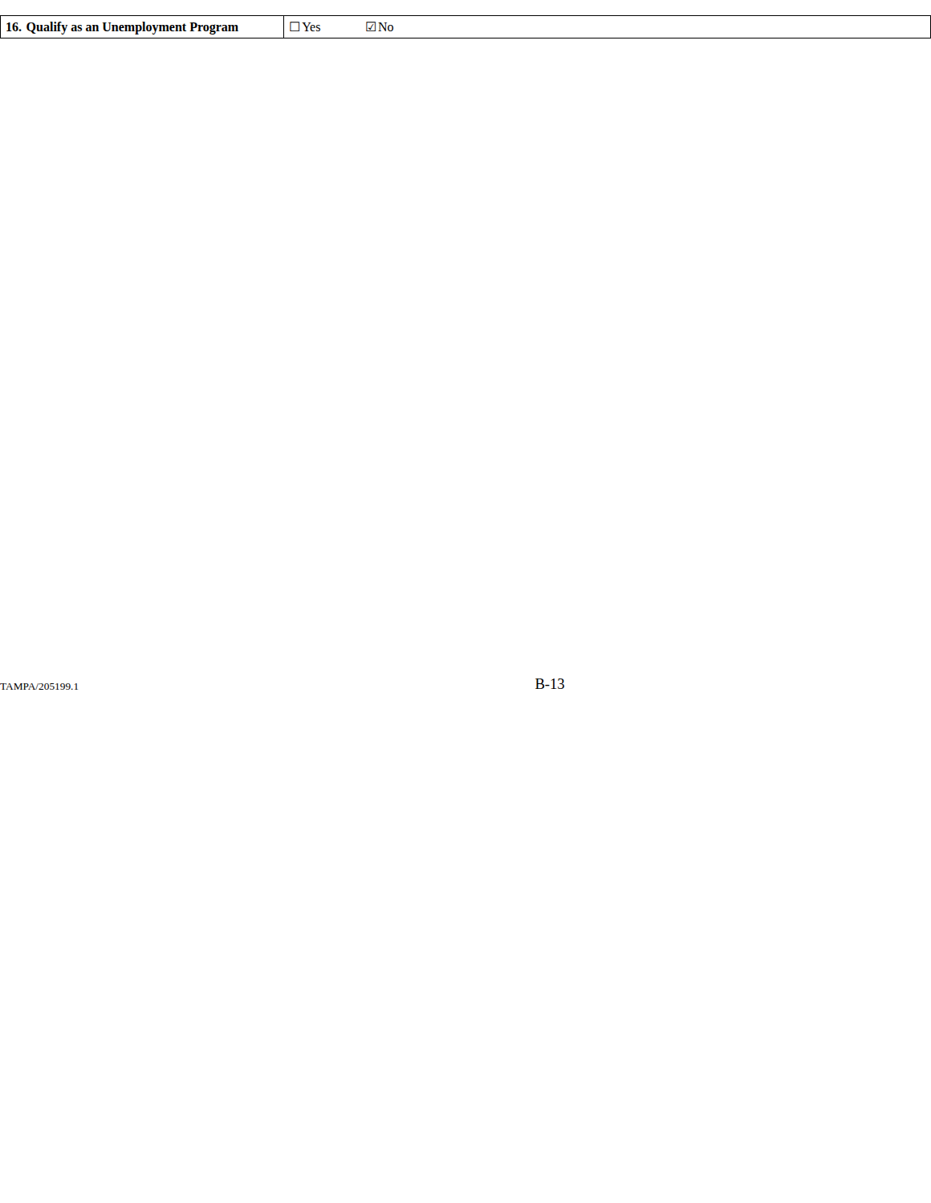| 16. Qualify as an Unemployment Program | Yes No |
TAMPA/205199.1
B-13